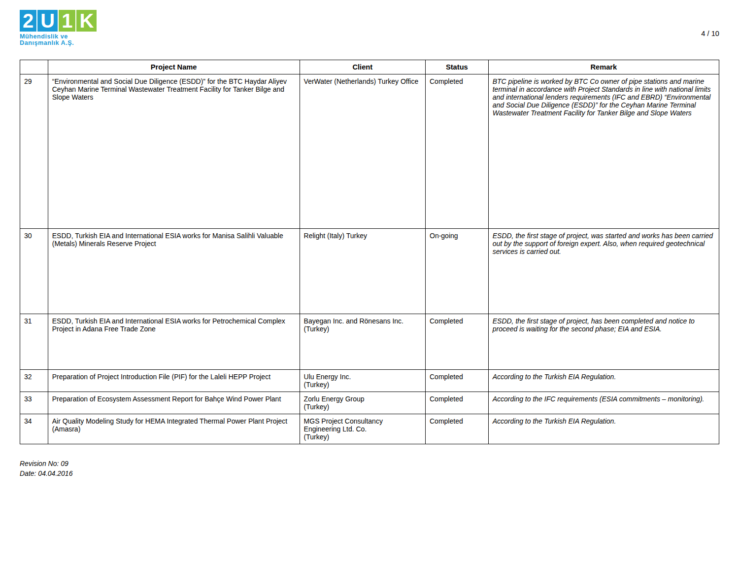2 U 1 K
Mühendislik ve Danışmanlık A.Ş.
4 / 10
| | Project Name | Client | Status | Remark |
| --- | --- | --- | --- | --- |
| 29 | “Environmental and Social Due Diligence (ESDD)” for the BTC Haydar Aliyev Ceyhan Marine Terminal Wastewater Treatment Facility for Tanker Bilge and Slope Waters | VerWater (Netherlands) Turkey Office | Completed | BTC pipeline is worked by BTC Co owner of pipe stations and marine terminal in accordance with Project Standards in line with national limits and international lenders requirements (IFC and EBRD) “Environmental and Social Due Diligence (ESDD)” for the Ceyhan Marine Terminal Wastewater Treatment Facility for Tanker Bilge and Slope Waters |
| 30 | ESDD, Turkish EIA and International ESIA works for Manisa Salihli Valuable (Metals) Minerals Reserve Project | Relight (Italy) Turkey | On-going | ESDD, the first stage of project, was started and works has been carried out by the support of foreign expert. Also, when required geotechnical services is carried out. |
| 31 | ESDD, Turkish EIA and International ESIA works for Petrochemical Complex Project in Adana Free Trade Zone | Bayegan Inc. and Rönesans Inc. (Turkey) | Completed | ESDD, the first stage of project, has been completed and notice to proceed is waiting for the second phase; EIA and ESIA. |
| 32 | Preparation of Project Introduction File (PIF) for the Laleli HEPP Project | Ulu Energy Inc. (Turkey) | Completed | According to the Turkish EIA Regulation. |
| 33 | Preparation of Ecosystem Assessment Report for Bahçe Wind Power Plant | Zorlu Energy Group (Turkey) | Completed | According to the IFC requirements (ESIA commitments – monitoring). |
| 34 | Air Quality Modeling Study for HEMA Integrated Thermal Power Plant Project (Amasra) | MGS Project Consultancy Engineering Ltd. Co. (Turkey) | Completed | According to the Turkish EIA Regulation. |
Revision No: 09
Date: 04.04.2016